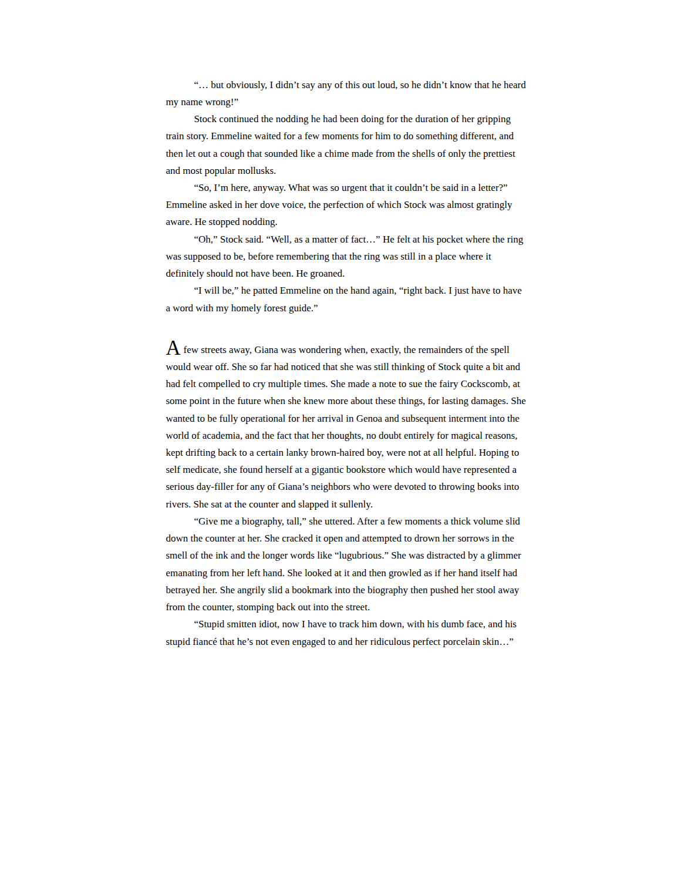“… but obviously, I didn’t say any of this out loud, so he didn’t know that he heard my name wrong!”
Stock continued the nodding he had been doing for the duration of her gripping train story. Emmeline waited for a few moments for him to do something different, and then let out a cough that sounded like a chime made from the shells of only the prettiest and most popular mollusks.
“So, I’m here, anyway. What was so urgent that it couldn’t be said in a letter?” Emmeline asked in her dove voice, the perfection of which Stock was almost gratingly aware. He stopped nodding.
“Oh,” Stock said. “Well, as a matter of fact…” He felt at his pocket where the ring was supposed to be, before remembering that the ring was still in a place where it definitely should not have been. He groaned.
“I will be,” he patted Emmeline on the hand again, “right back. I just have to have a word with my homely forest guide.”
A few streets away, Giana was wondering when, exactly, the remainders of the spell would wear off. She so far had noticed that she was still thinking of Stock quite a bit and had felt compelled to cry multiple times. She made a note to sue the fairy Cockscomb, at some point in the future when she knew more about these things, for lasting damages. She wanted to be fully operational for her arrival in Genoa and subsequent interment into the world of academia, and the fact that her thoughts, no doubt entirely for magical reasons, kept drifting back to a certain lanky brown-haired boy, were not at all helpful. Hoping to self medicate, she found herself at a gigantic bookstore which would have represented a serious day-filler for any of Giana’s neighbors who were devoted to throwing books into rivers. She sat at the counter and slapped it sullenly.
“Give me a biography, tall,” she uttered. After a few moments a thick volume slid down the counter at her. She cracked it open and attempted to drown her sorrows in the smell of the ink and the longer words like “lugubrious.” She was distracted by a glimmer emanating from her left hand. She looked at it and then growled as if her hand itself had betrayed her. She angrily slid a bookmark into the biography then pushed her stool away from the counter, stomping back out into the street.
“Stupid smitten idiot, now I have to track him down, with his dumb face, and his stupid fiancé that he’s not even engaged to and her ridiculous perfect porcelain skin…”